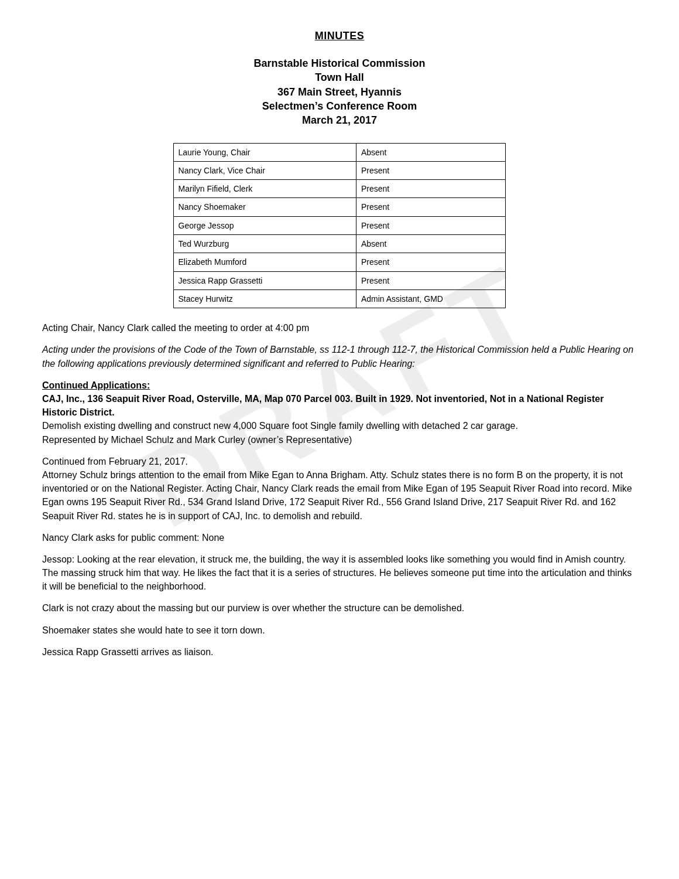DRAFT
MINUTES
Barnstable Historical Commission
Town Hall
367 Main Street, Hyannis
Selectmen’s Conference Room
March 21, 2017
| Laurie Young, Chair | Absent |
| Nancy Clark, Vice Chair | Present |
| Marilyn Fifield, Clerk | Present |
| Nancy Shoemaker | Present |
| George Jessop | Present |
| Ted Wurzburg | Absent |
| Elizabeth Mumford | Present |
| Jessica Rapp Grassetti | Present |
| Stacey Hurwitz | Admin Assistant, GMD |
Acting Chair, Nancy Clark called the meeting to order at 4:00 pm
Acting under the provisions of the Code of the Town of Barnstable, ss 112-1 through 112-7, the Historical Commission held a Public Hearing on the following applications previously determined significant and referred to Public Hearing:
Continued Applications:
CAJ, Inc., 136 Seapuit River Road, Osterville, MA, Map 070 Parcel 003. Built in 1929. Not inventoried, Not in a National Register Historic District.
Demolish existing dwelling and construct new 4,000 Square foot Single family dwelling with detached 2 car garage.
Represented by Michael Schulz and Mark Curley (owner’s Representative)
Continued from February 21, 2017.
Attorney Schulz brings attention to the email from Mike Egan to Anna Brigham. Atty. Schulz states there is no form B on the property, it is not inventoried or on the National Register. Acting Chair, Nancy Clark reads the email from Mike Egan of 195 Seapuit River Road into record. Mike Egan owns 195 Seapuit River Rd., 534 Grand Island Drive, 172 Seapuit River Rd., 556 Grand Island Drive, 217 Seapuit River Rd. and 162 Seapuit River Rd. states he is in support of CAJ, Inc. to demolish and rebuild.
Nancy Clark asks for public comment: None
Jessop: Looking at the rear elevation, it struck me, the building, the way it is assembled looks like something you would find in Amish country. The massing struck him that way. He likes the fact that it is a series of structures. He believes someone put time into the articulation and thinks it will be beneficial to the neighborhood.
Clark is not crazy about the massing but our purview is over whether the structure can be demolished.
Shoemaker states she would hate to see it torn down.
Jessica Rapp Grassetti arrives as liaison.